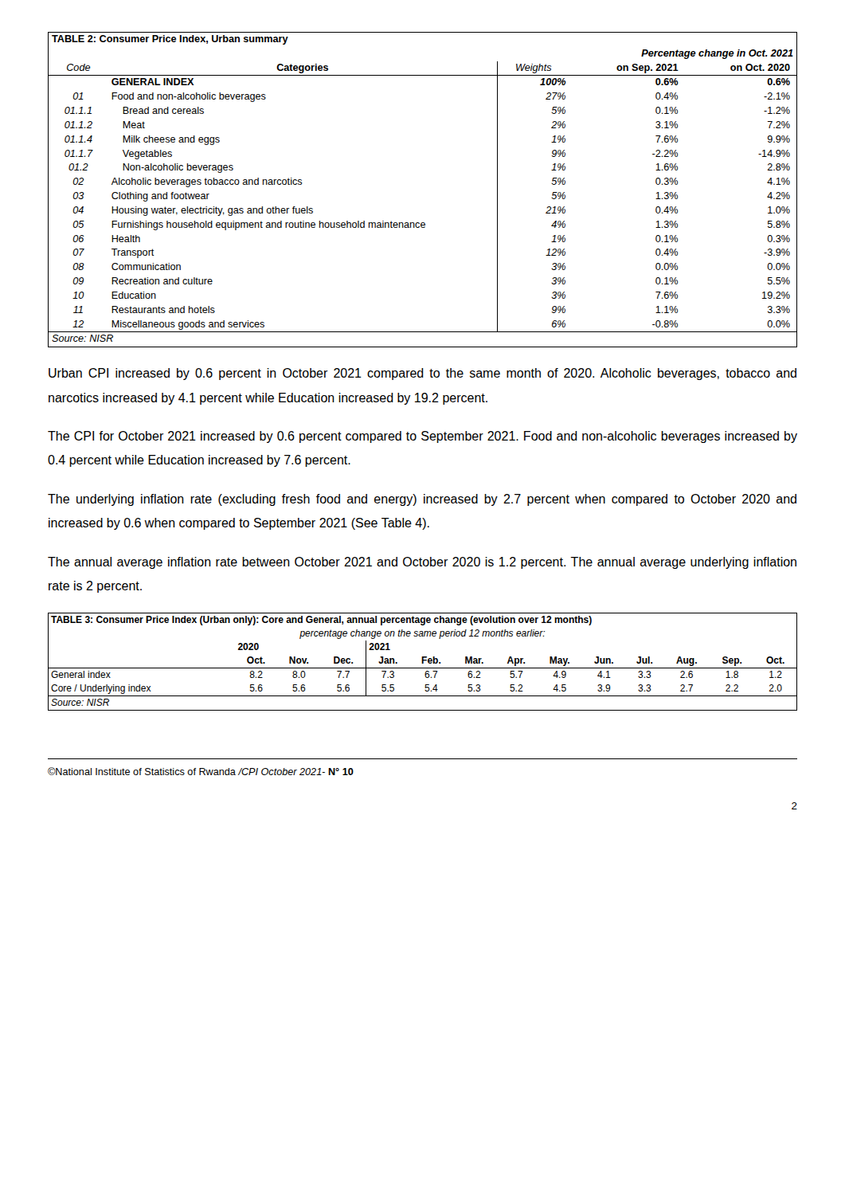| TABLE 2: Consumer Price Index, Urban summary |
| | Percentage change in Oct. 2021 |
| Code | Categories | Weights | on Sep. 2021 | on Oct. 2020 |
| | GENERAL INDEX | 100% | 0.6% | 0.6% |
| 01 | Food and non-alcoholic beverages | 27% | 0.4% | -2.1% |
| 01.1.1 | Bread and cereals | 5% | 0.1% | -1.2% |
| 01.1.2 | Meat | 2% | 3.1% | 7.2% |
| 01.1.4 | Milk cheese and eggs | 1% | 7.6% | 9.9% |
| 01.1.7 | Vegetables | 9% | -2.2% | -14.9% |
| 01.2 | Non-alcoholic beverages | 1% | 1.6% | 2.8% |
| 02 | Alcoholic beverages tobacco and narcotics | 5% | 0.3% | 4.1% |
| 03 | Clothing and footwear | 5% | 1.3% | 4.2% |
| 04 | Housing water, electricity, gas and other fuels | 21% | 0.4% | 1.0% |
| 05 | Furnishings household equipment and routine household maintenance | 4% | 1.3% | 5.8% |
| 06 | Health | 1% | 0.1% | 0.3% |
| 07 | Transport | 12% | 0.4% | -3.9% |
| 08 | Communication | 3% | 0.0% | 0.0% |
| 09 | Recreation and culture | 3% | 0.1% | 5.5% |
| 10 | Education | 3% | 7.6% | 19.2% |
| 11 | Restaurants and hotels | 9% | 1.1% | 3.3% |
| 12 | Miscellaneous goods and services | 6% | -0.8% | 0.0% |
| Source: NISR |
Urban CPI increased by 0.6 percent in October 2021 compared to the same month of 2020. Alcoholic beverages, tobacco and narcotics increased by 4.1 percent while Education increased by 19.2 percent.
The CPI for October 2021 increased by 0.6 percent compared to September 2021. Food and non-alcoholic beverages increased by 0.4 percent while Education increased by 7.6 percent.
The underlying inflation rate (excluding fresh food and energy) increased by 2.7 percent when compared to October 2020 and increased by 0.6 when compared to September 2021 (See Table 4).
The annual average inflation rate between October 2021 and October 2020 is 1.2 percent. The annual average underlying inflation rate is 2 percent.
| TABLE 3: Consumer Price Index (Urban only): Core and General, annual percentage change (evolution over 12 months) |
| percentage change on the same period 12 months earlier: |
| | 2020 | 2021 |
| | Oct. | Nov. | Dec. | Jan. | Feb. | Mar. | Apr. | May. | Jun. | Jul. | Aug. | Sep. | Oct. |
| General index | 8.2 | 8.0 | 7.7 | 7.3 | 6.7 | 6.2 | 5.7 | 4.9 | 4.1 | 3.3 | 2.6 | 1.8 | 1.2 |
| Core / Underlying index | 5.6 | 5.6 | 5.6 | 5.5 | 5.4 | 5.3 | 5.2 | 4.5 | 3.9 | 3.3 | 2.7 | 2.2 | 2.0 |
| Source: NISR |
©National Institute of Statistics of Rwanda /CPI October 2021- N° 10
2